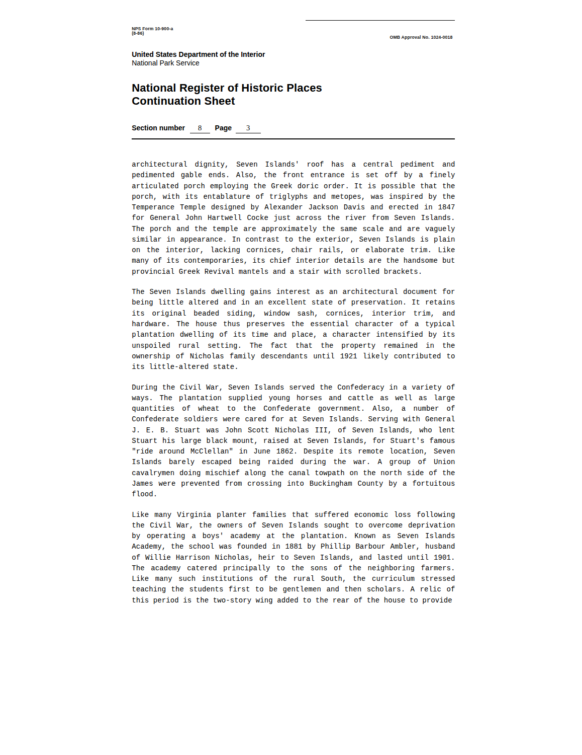OMB Approval No. 1024-0018
NPS Form 10-900-a
(8-86)
United States Department of the Interior
National Park Service
National Register of Historic Places
Continuation Sheet
Section number 8 Page 3
architectural dignity, Seven Islands' roof has a central pediment and pedimented gable ends. Also, the front entrance is set off by a finely articulated porch employing the Greek doric order. It is possible that the porch, with its entablature of triglyphs and metopes, was inspired by the Temperance Temple designed by Alexander Jackson Davis and erected in 1847 for General John Hartwell Cocke just across the river from Seven Islands. The porch and the temple are approximately the same scale and are vaguely similar in appearance. In contrast to the exterior, Seven Islands is plain on the interior, lacking cornices, chair rails, or elaborate trim. Like many of its contemporaries, its chief interior details are the handsome but provincial Greek Revival mantels and a stair with scrolled brackets.
The Seven Islands dwelling gains interest as an architectural document for being little altered and in an excellent state of preservation. It retains its original beaded siding, window sash, cornices, interior trim, and hardware. The house thus preserves the essential character of a typical plantation dwelling of its time and place, a character intensified by its unspoiled rural setting. The fact that the property remained in the ownership of Nicholas family descendants until 1921 likely contributed to its little-altered state.
During the Civil War, Seven Islands served the Confederacy in a variety of ways. The plantation supplied young horses and cattle as well as large quantities of wheat to the Confederate government. Also, a number of Confederate soldiers were cared for at Seven Islands. Serving with General J. E. B. Stuart was John Scott Nicholas III, of Seven Islands, who lent Stuart his large black mount, raised at Seven Islands, for Stuart's famous "ride around McClellan" in June 1862. Despite its remote location, Seven Islands barely escaped being raided during the war. A group of Union cavalrymen doing mischief along the canal towpath on the north side of the James were prevented from crossing into Buckingham County by a fortuitous flood.
Like many Virginia planter families that suffered economic loss following the Civil War, the owners of Seven Islands sought to overcome deprivation by operating a boys' academy at the plantation. Known as Seven Islands Academy, the school was founded in 1881 by Phillip Barbour Ambler, husband of Willie Harrison Nicholas, heir to Seven Islands, and lasted until 1901. The academy catered principally to the sons of the neighboring farmers. Like many such institutions of the rural South, the curriculum stressed teaching the students first to be gentlemen and then scholars. A relic of this period is the two-story wing added to the rear of the house to provide